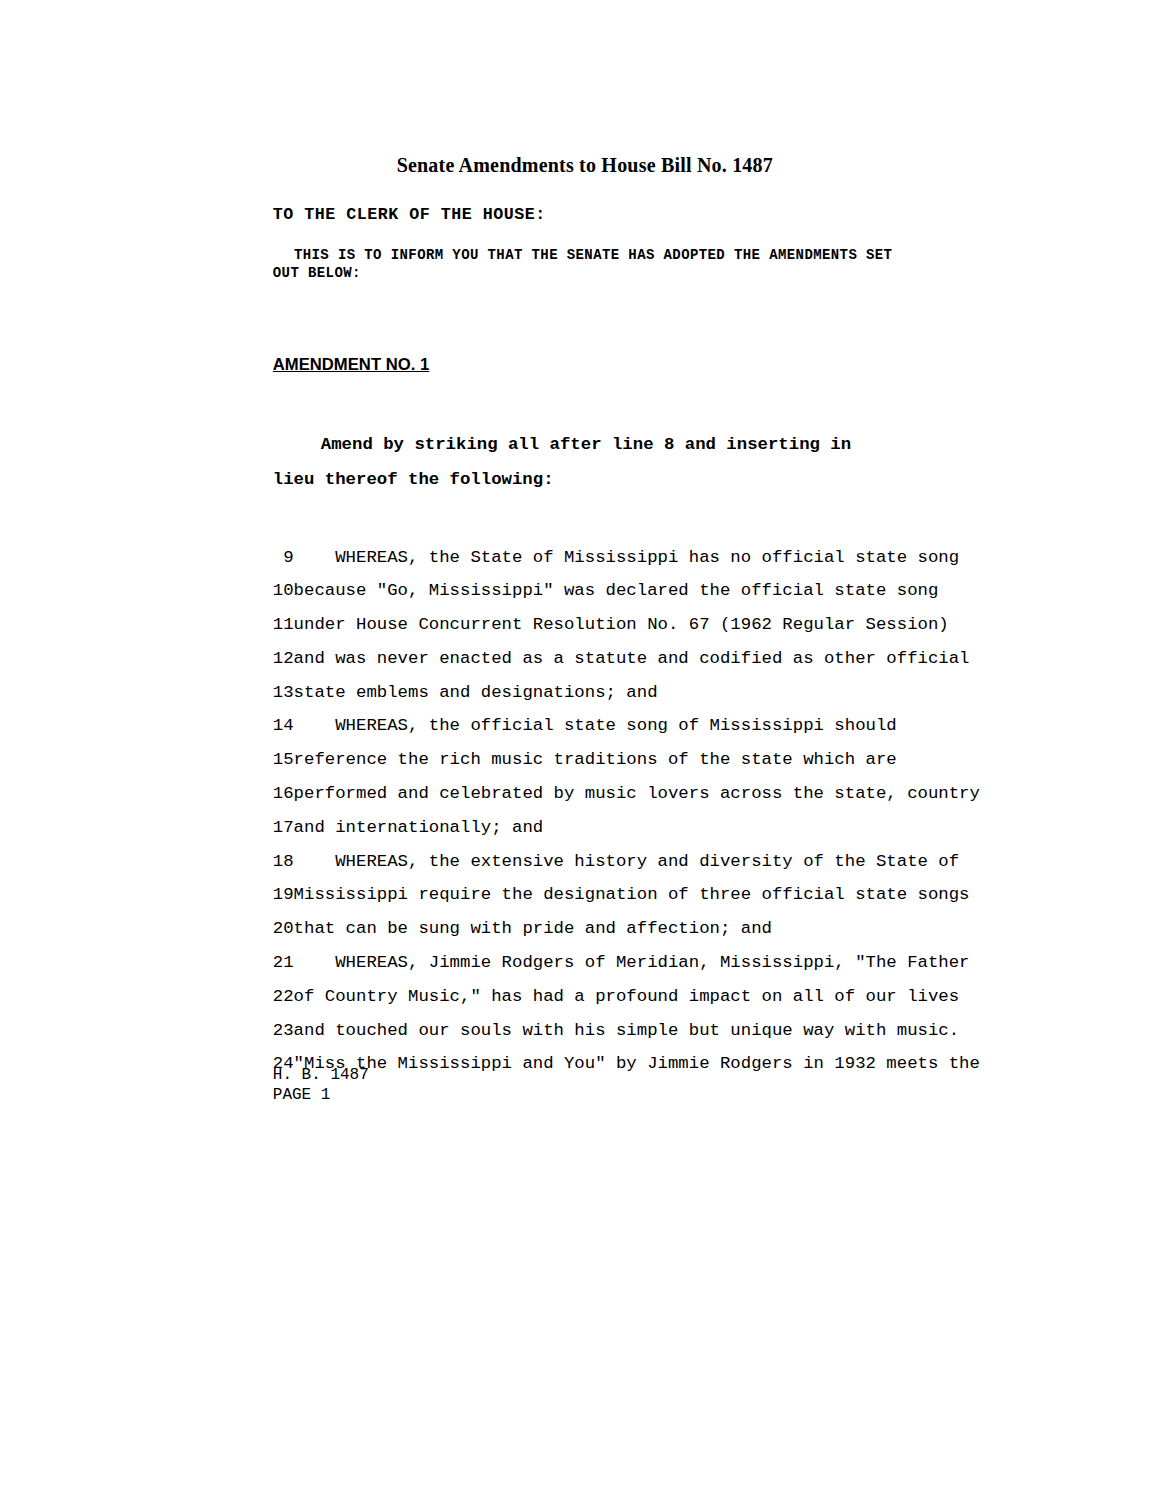Senate Amendments to House Bill No. 1487
TO THE CLERK OF THE HOUSE:
THIS IS TO INFORM YOU THAT THE SENATE HAS ADOPTED THE AMENDMENTS SET OUT BELOW:
AMENDMENT NO. 1
Amend by striking all after line 8 and inserting in lieu thereof the following:
| 9 | WHEREAS, the State of Mississippi has no official state song |
| 10 | because "Go, Mississippi" was declared the official state song |
| 11 | under House Concurrent Resolution No. 67 (1962 Regular Session) |
| 12 | and was never enacted as a statute and codified as other official |
| 13 | state emblems and designations; and |
| 14 | WHEREAS, the official state song of Mississippi should |
| 15 | reference the rich music traditions of the state which are |
| 16 | performed and celebrated by music lovers across the state, country |
| 17 | and internationally; and |
| 18 | WHEREAS, the extensive history and diversity of the State of |
| 19 | Mississippi require the designation of three official state songs |
| 20 | that can be sung with pride and affection; and |
| 21 | WHEREAS, Jimmie Rodgers of Meridian, Mississippi, "The Father |
| 22 | of Country Music," has had a profound impact on all of our lives |
| 23 | and touched our souls with his simple but unique way with music. |
| 24 | "Miss the Mississippi and You" by Jimmie Rodgers in 1932 meets the |
H. B. 1487 PAGE 1